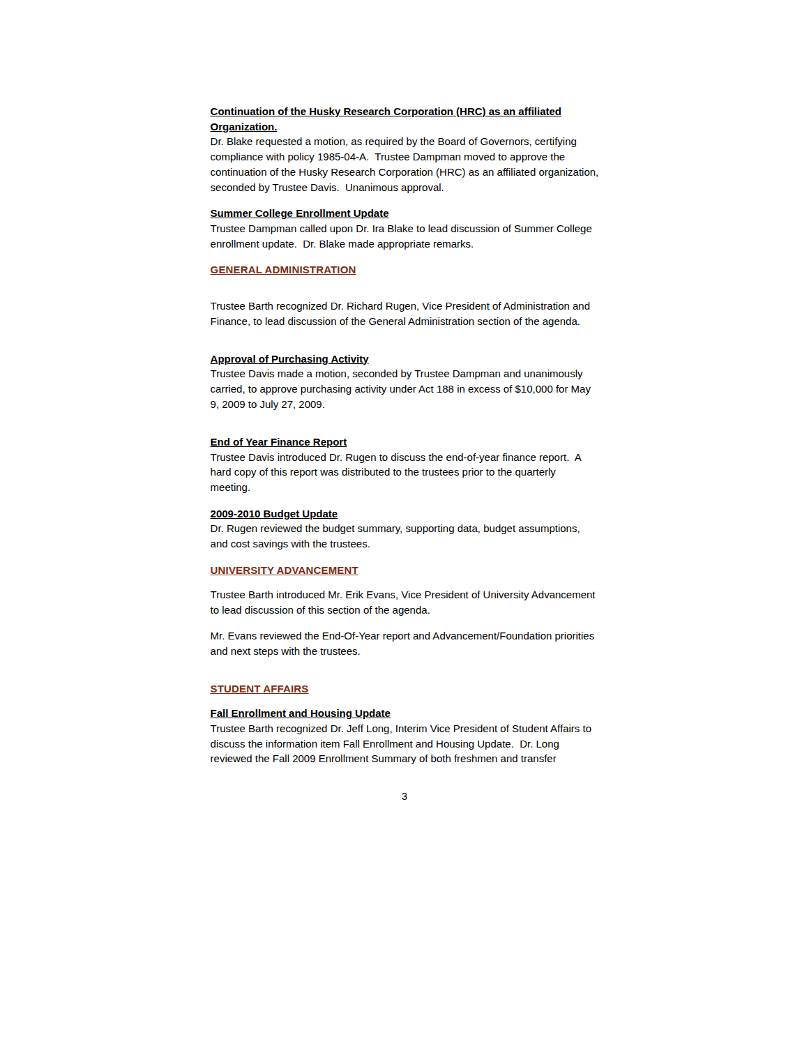Continuation of the Husky Research Corporation (HRC) as an affiliated Organization.
Dr. Blake requested a motion, as required by the Board of Governors, certifying compliance with policy 1985-04-A. Trustee Dampman moved to approve the continuation of the Husky Research Corporation (HRC) as an affiliated organization, seconded by Trustee Davis. Unanimous approval.
Summer College Enrollment Update
Trustee Dampman called upon Dr. Ira Blake to lead discussion of Summer College enrollment update. Dr. Blake made appropriate remarks.
GENERAL ADMINISTRATION
Trustee Barth recognized Dr. Richard Rugen, Vice President of Administration and Finance, to lead discussion of the General Administration section of the agenda.
Approval of Purchasing Activity
Trustee Davis made a motion, seconded by Trustee Dampman and unanimously carried, to approve purchasing activity under Act 188 in excess of $10,000 for May 9, 2009 to July 27, 2009.
End of Year Finance Report
Trustee Davis introduced Dr. Rugen to discuss the end-of-year finance report. A hard copy of this report was distributed to the trustees prior to the quarterly meeting.
2009-2010 Budget Update
Dr. Rugen reviewed the budget summary, supporting data, budget assumptions, and cost savings with the trustees.
UNIVERSITY ADVANCEMENT
Trustee Barth introduced Mr. Erik Evans, Vice President of University Advancement to lead discussion of this section of the agenda.
Mr. Evans reviewed the End-Of-Year report and Advancement/Foundation priorities and next steps with the trustees.
STUDENT AFFAIRS
Fall Enrollment and Housing Update
Trustee Barth recognized Dr. Jeff Long, Interim Vice President of Student Affairs to discuss the information item Fall Enrollment and Housing Update. Dr. Long reviewed the Fall 2009 Enrollment Summary of both freshmen and transfer
3